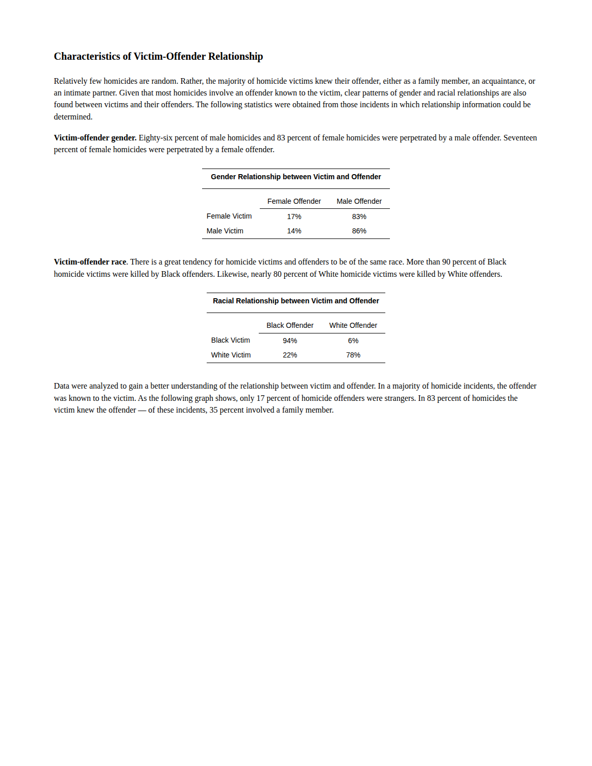Characteristics of Victim-Offender Relationship
Relatively few homicides are random. Rather, the majority of homicide victims knew their offender, either as a family member, an acquaintance, or an intimate partner. Given that most homicides involve an offender known to the victim, clear patterns of gender and racial relationships are also found between victims and their offenders. The following statistics were obtained from those incidents in which relationship information could be determined.
Victim-offender gender. Eighty-six percent of male homicides and 83 percent of female homicides were perpetrated by a male offender. Seventeen percent of female homicides were perpetrated by a female offender.
Gender Relationship between Victim and Offender
| | Female Offender | Male Offender |
| --- | --- | --- |
| Female Victim | 17% | 83% |
| Male Victim | 14% | 86% |
Victim-offender race. There is a great tendency for homicide victims and offenders to be of the same race. More than 90 percent of Black homicide victims were killed by Black offenders. Likewise, nearly 80 percent of White homicide victims were killed by White offenders.
Racial Relationship between Victim and Offender
| | Black Offender | White Offender |
| --- | --- | --- |
| Black Victim | 94% | 6% |
| White Victim | 22% | 78% |
Data were analyzed to gain a better understanding of the relationship between victim and offender. In a majority of homicide incidents, the offender was known to the victim. As the following graph shows, only 17 percent of homicide offenders were strangers. In 83 percent of homicides the victim knew the offender — of these incidents, 35 percent involved a family member.